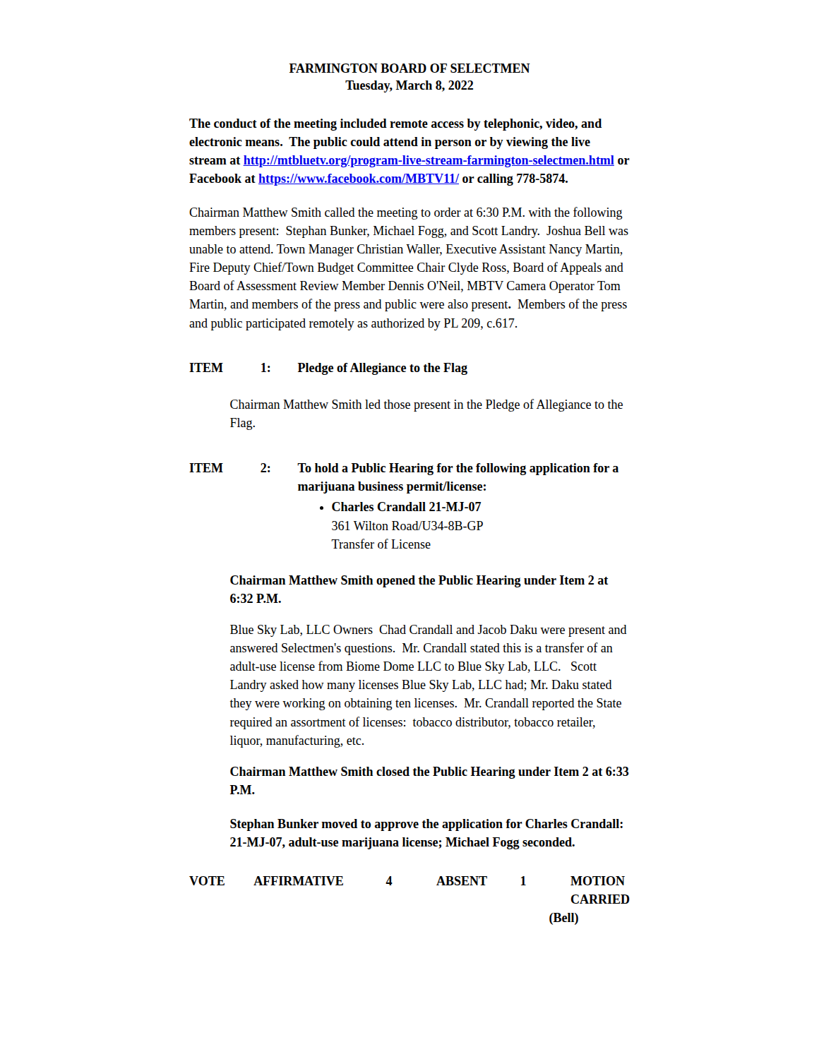FARMINGTON BOARD OF SELECTMEN Tuesday, March 8, 2022
The conduct of the meeting included remote access by telephonic, video, and electronic means. The public could attend in person or by viewing the live stream at http://mtbluetv.org/program-live-stream-farmington-selectmen.html or Facebook at https://www.facebook.com/MBTV11/ or calling 778-5874.
Chairman Matthew Smith called the meeting to order at 6:30 P.M. with the following members present: Stephan Bunker, Michael Fogg, and Scott Landry. Joshua Bell was unable to attend. Town Manager Christian Waller, Executive Assistant Nancy Martin, Fire Deputy Chief/Town Budget Committee Chair Clyde Ross, Board of Appeals and Board of Assessment Review Member Dennis O'Neil, MBTV Camera Operator Tom Martin, and members of the press and public were also present. Members of the press and public participated remotely as authorized by PL 209, c.617.
| ITEM | 1: | Pledge of Allegiance to the Flag |
Chairman Matthew Smith led those present in the Pledge of Allegiance to the Flag.
| ITEM | 2: | To hold a Public Hearing for the following application for a marijuana business permit/license: |
Charles Crandall 21-MJ-07
361 Wilton Road/U34-8B-GP
Transfer of License
Chairman Matthew Smith opened the Public Hearing under Item 2 at 6:32 P.M.
Blue Sky Lab, LLC Owners Chad Crandall and Jacob Daku were present and answered Selectmen's questions. Mr. Crandall stated this is a transfer of an adult-use license from Biome Dome LLC to Blue Sky Lab, LLC. Scott Landry asked how many licenses Blue Sky Lab, LLC had; Mr. Daku stated they were working on obtaining ten licenses. Mr. Crandall reported the State required an assortment of licenses: tobacco distributor, tobacco retailer, liquor, manufacturing, etc.
Chairman Matthew Smith closed the Public Hearing under Item 2 at 6:33 P.M.
Stephan Bunker moved to approve the application for Charles Crandall: 21-MJ-07, adult-use marijuana license; Michael Fogg seconded.
| VOTE | AFFIRMATIVE | 4 | ABSENT | 1 | MOTION CARRIED |
(Bell)